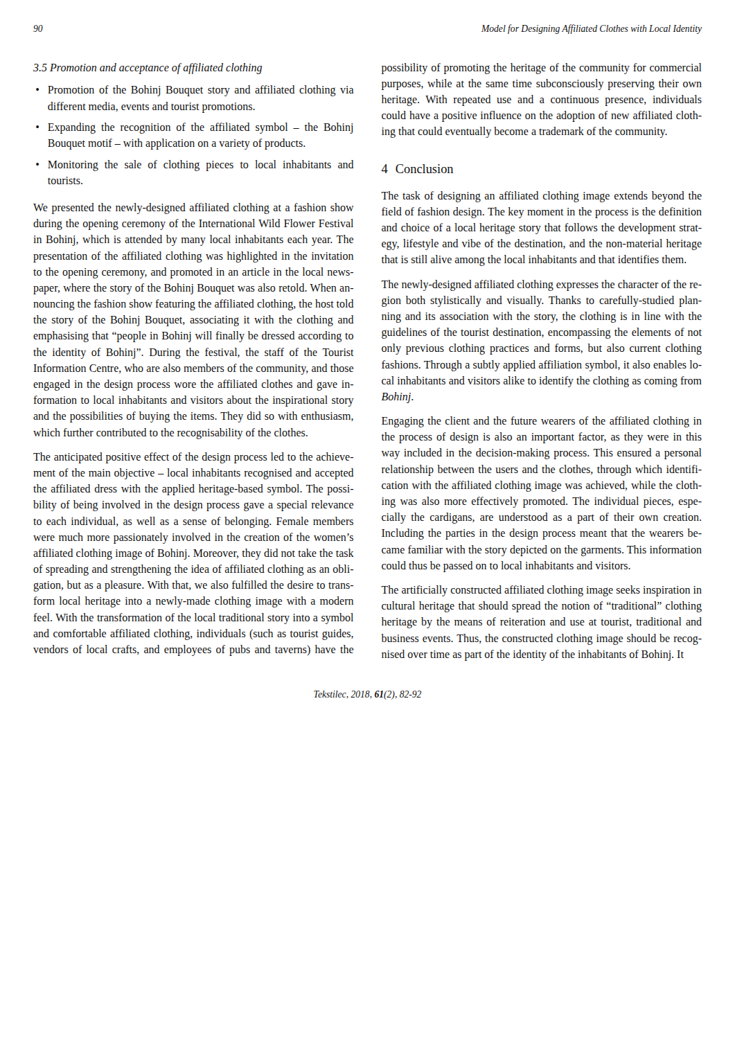90 Model for Designing Affiliated Clothes with Local Identity
3.5 Promotion and acceptance of affiliated clothing
Promotion of the Bohinj Bouquet story and affiliated clothing via different media, events and tourist promotions.
Expanding the recognition of the affiliated symbol – the Bohinj Bouquet motif – with application on a variety of products.
Monitoring the sale of clothing pieces to local inhabitants and tourists.
We presented the newly-designed affiliated clothing at a fashion show during the opening ceremony of the International Wild Flower Festival in Bohinj, which is attended by many local inhabitants each year. The presentation of the affiliated clothing was highlighted in the invitation to the opening ceremony, and promoted in an article in the local newspaper, where the story of the Bohinj Bouquet was also retold. When announcing the fashion show featuring the affiliated clothing, the host told the story of the Bohinj Bouquet, associating it with the clothing and emphasising that “people in Bohinj will finally be dressed according to the identity of Bohinj”. During the festival, the staff of the Tourist Information Centre, who are also members of the community, and those engaged in the design process wore the affiliated clothes and gave information to local inhabitants and visitors about the inspirational story and the possibilities of buying the items. They did so with enthusiasm, which further contributed to the recognisability of the clothes.
The anticipated positive effect of the design process led to the achievement of the main objective – local inhabitants recognised and accepted the affiliated dress with the applied heritage-based symbol. The possibility of being involved in the design process gave a special relevance to each individual, as well as a sense of belonging. Female members were much more passionately involved in the creation of the women’s affiliated clothing image of Bohinj. Moreover, they did not take the task of spreading and strengthening the idea of affiliated clothing as an obligation, but as a pleasure. With that, we also fulfilled the desire to transform local heritage into a newly-made clothing image with a modern feel. With the transformation of the local traditional story into a symbol and comfortable affiliated clothing, individuals (such as tourist guides, vendors of local crafts, and employees of pubs and taverns) have the possibility of promoting the heritage of the community for commercial purposes, while at the same time subconsciously preserving their own heritage. With repeated use and a continuous presence, individuals could have a positive influence on the adoption of new affiliated clothing that could eventually become a trademark of the community.
4 Conclusion
The task of designing an affiliated clothing image extends beyond the field of fashion design. The key moment in the process is the definition and choice of a local heritage story that follows the development strategy, lifestyle and vibe of the destination, and the non-material heritage that is still alive among the local inhabitants and that identifies them.
The newly-designed affiliated clothing expresses the character of the region both stylistically and visually. Thanks to carefully-studied planning and its association with the story, the clothing is in line with the guidelines of the tourist destination, encompassing the elements of not only previous clothing practices and forms, but also current clothing fashions. Through a subtly applied affiliation symbol, it also enables local inhabitants and visitors alike to identify the clothing as coming from Bohinj.
Engaging the client and the future wearers of the affiliated clothing in the process of design is also an important factor, as they were in this way included in the decision-making process. This ensured a personal relationship between the users and the clothes, through which identification with the affiliated clothing image was achieved, while the clothing was also more effectively promoted. The individual pieces, especially the cardigans, are understood as a part of their own creation. Including the parties in the design process meant that the wearers became familiar with the story depicted on the garments. This information could thus be passed on to local inhabitants and visitors.
The artificially constructed affiliated clothing image seeks inspiration in cultural heritage that should spread the notion of “traditional” clothing heritage by the means of reiteration and use at tourist, traditional and business events. Thus, the constructed clothing image should be recognised over time as part of the identity of the inhabitants of Bohinj. It
Tekstilec, 2018, 61(2), 82-92